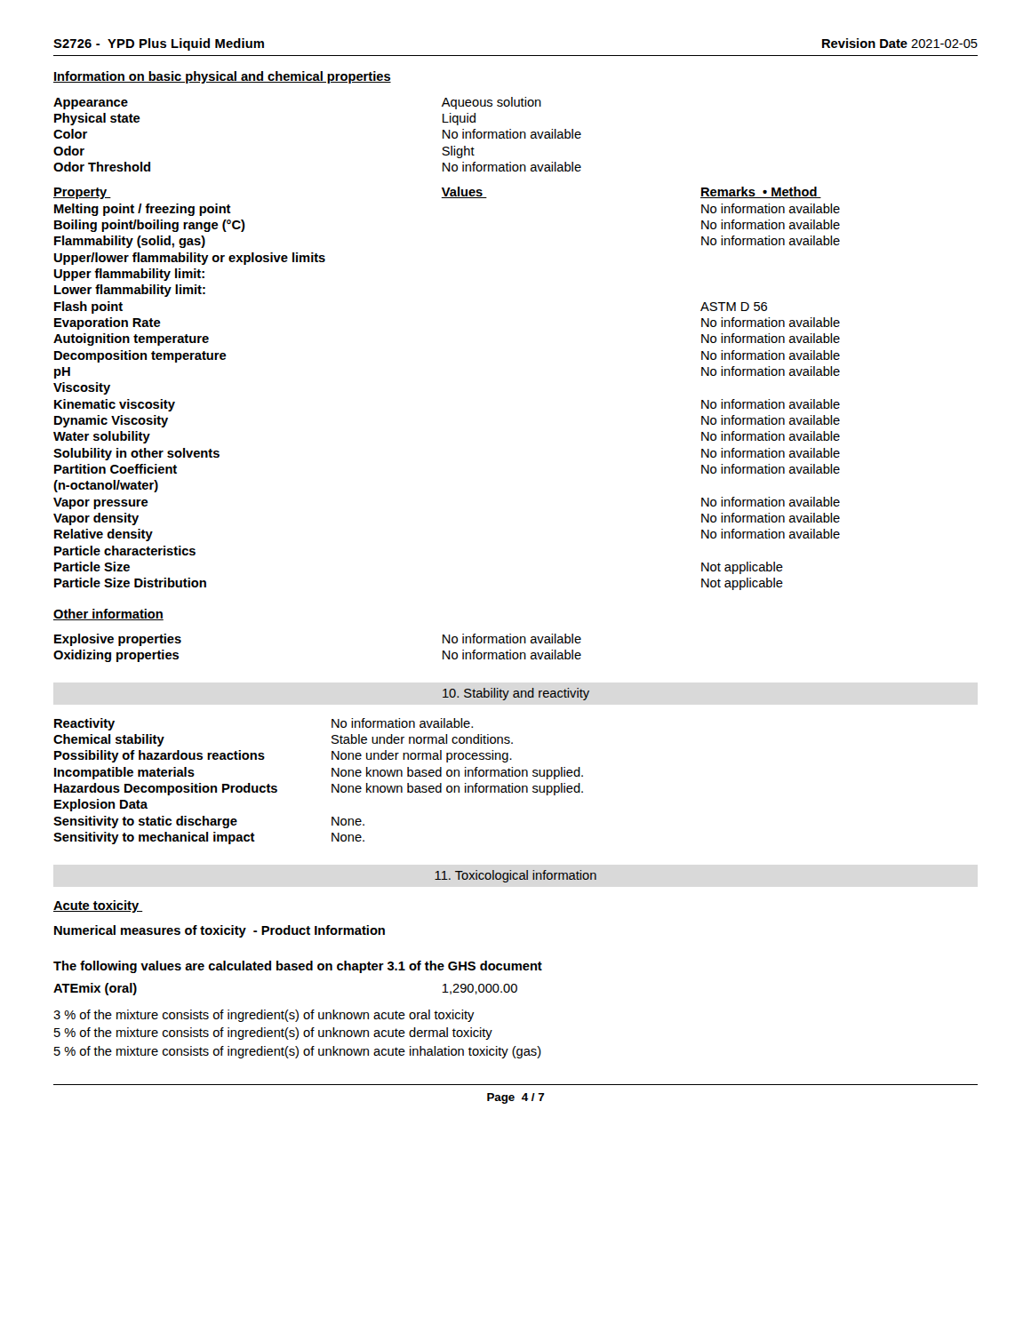S2726 - YPD Plus Liquid Medium
Revision Date 2021-02-05
Information on basic physical and chemical properties
| Appearance | Aqueous solution | |
| Physical state | Liquid | |
| Color | No information available | |
| Odor | Slight | |
| Odor Threshold | No information available | |
| Property | Values | Remarks • Method |
| Melting point / freezing point | | No information available |
| Boiling point/boiling range (°C) | | No information available |
| Flammability (solid, gas) | | No information available |
| Upper/lower flammability or explosive limits | | |
| Upper flammability limit: | | |
| Lower flammability limit: | | |
| Flash point | | ASTM D 56 |
| Evaporation Rate | | No information available |
| Autoignition temperature | | No information available |
| Decomposition temperature | | No information available |
| pH | | No information available |
| Viscosity | | |
| Kinematic viscosity | | No information available |
| Dynamic Viscosity | | No information available |
| Water solubility | | No information available |
| Solubility in other solvents | | No information available |
| Partition Coefficient | | No information available |
| (n-octanol/water) | | |
| Vapor pressure | | No information available |
| Vapor density | | No information available |
| Relative density | | No information available |
| Particle characteristics | | |
| Particle Size | | Not applicable |
| Particle Size Distribution | | Not applicable |
Other information
| Explosive properties | No information available |
| Oxidizing properties | No information available |
10. Stability and reactivity
| Reactivity | No information available. |
| Chemical stability | Stable under normal conditions. |
| Possibility of hazardous reactions | None under normal processing. |
| Incompatible materials | None known based on information supplied. |
| Hazardous Decomposition Products | None known based on information supplied. |
| Explosion Data | |
| Sensitivity to static discharge | None. |
| Sensitivity to mechanical impact | None. |
11. Toxicological information
Acute toxicity
Numerical measures of toxicity - Product Information
The following values are calculated based on chapter 3.1 of the GHS document
| ATEmix (oral) | 1,290,000.00 |
3 % of the mixture consists of ingredient(s) of unknown acute oral toxicity
5 % of the mixture consists of ingredient(s) of unknown acute dermal toxicity
5 % of the mixture consists of ingredient(s) of unknown acute inhalation toxicity (gas)
Page 4 / 7